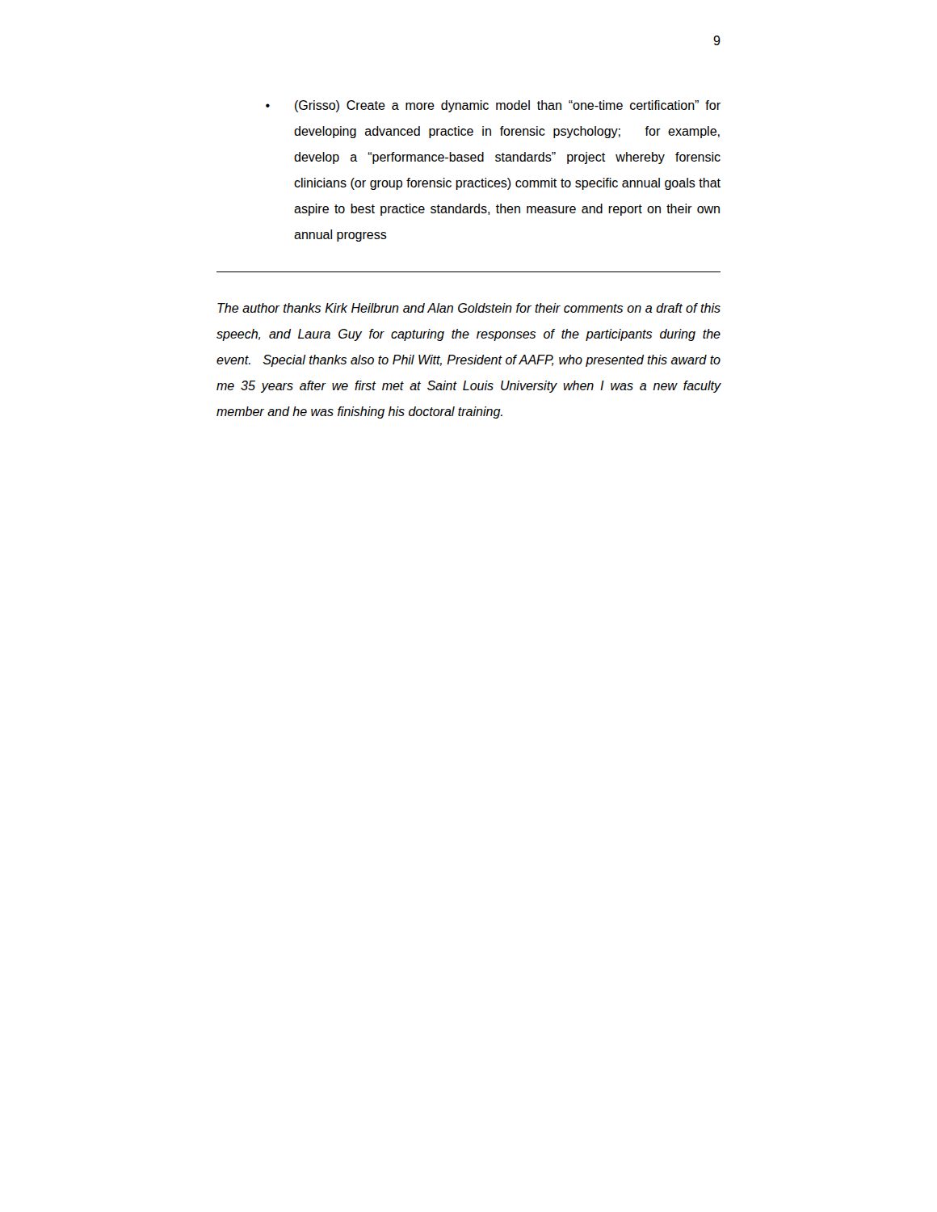9
(Grisso) Create a more dynamic model than “one-time certification” for developing advanced practice in forensic psychology; for example, develop a “performance-based standards” project whereby forensic clinicians (or group forensic practices) commit to specific annual goals that aspire to best practice standards, then measure and report on their own annual progress
The author thanks Kirk Heilbrun and Alan Goldstein for their comments on a draft of this speech, and Laura Guy for capturing the responses of the participants during the event. Special thanks also to Phil Witt, President of AAFP, who presented this award to me 35 years after we first met at Saint Louis University when I was a new faculty member and he was finishing his doctoral training.